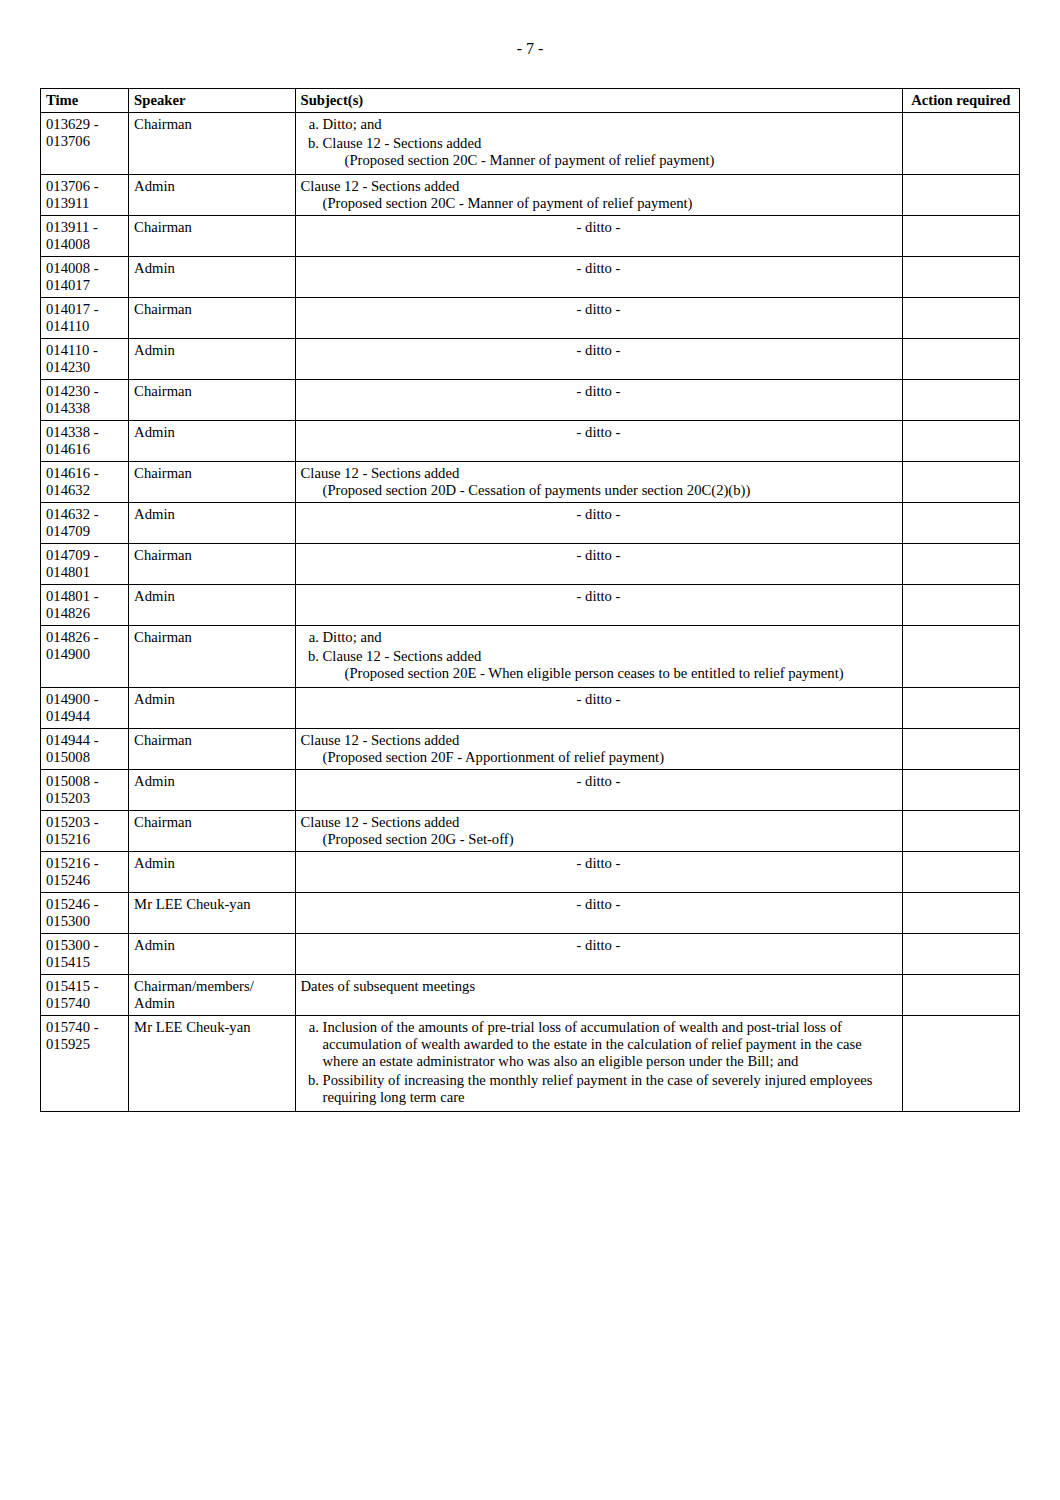- 7 -
| Time | Speaker | Subject(s) | Action required |
| --- | --- | --- | --- |
| 013629 - 013706 | Chairman | Ditto; and Clause 12 - Sections added (Proposed section 20C - Manner of payment of relief payment) | |
| 013706 - 013911 | Admin | Clause 12 - Sections added (Proposed section 20C - Manner of payment of relief payment) | |
| 013911 - 014008 | Chairman | - ditto - | |
| 014008 - 014017 | Admin | - ditto - | |
| 014017 - 014110 | Chairman | - ditto - | |
| 014110 - 014230 | Admin | - ditto - | |
| 014230 - 014338 | Chairman | - ditto - | |
| 014338 - 014616 | Admin | - ditto - | |
| 014616 - 014632 | Chairman | Clause 12 - Sections added (Proposed section 20D - Cessation of payments under section 20C(2)(b)) | |
| 014632 - 014709 | Admin | - ditto - | |
| 014709 - 014801 | Chairman | - ditto - | |
| 014801 - 014826 | Admin | - ditto - | |
| 014826 - 014900 | Chairman | Ditto; and Clause 12 - Sections added (Proposed section 20E - When eligible person ceases to be entitled to relief payment) | |
| 014900 - 014944 | Admin | - ditto - | |
| 014944 - 015008 | Chairman | Clause 12 - Sections added (Proposed section 20F - Apportionment of relief payment) | |
| 015008 - 015203 | Admin | - ditto - | |
| 015203 - 015216 | Chairman | Clause 12 - Sections added (Proposed section 20G - Set-off) | |
| 015216 - 015246 | Admin | - ditto - | |
| 015246 - 015300 | Mr LEE Cheuk-yan | - ditto - | |
| 015300 - 015415 | Admin | - ditto - | |
| 015415 - 015740 | Chairman/members/ Admin | Dates of subsequent meetings | |
| 015740 - 015925 | Mr LEE Cheuk-yan | Inclusion of the amounts of pre-trial loss of accumulation of wealth and post-trial loss of accumulation of wealth awarded to the estate in the calculation of relief payment in the case where an estate administrator who was also an eligible person under the Bill; and Possibility of increasing the monthly relief payment in the case of severely injured employees requiring long term care | |